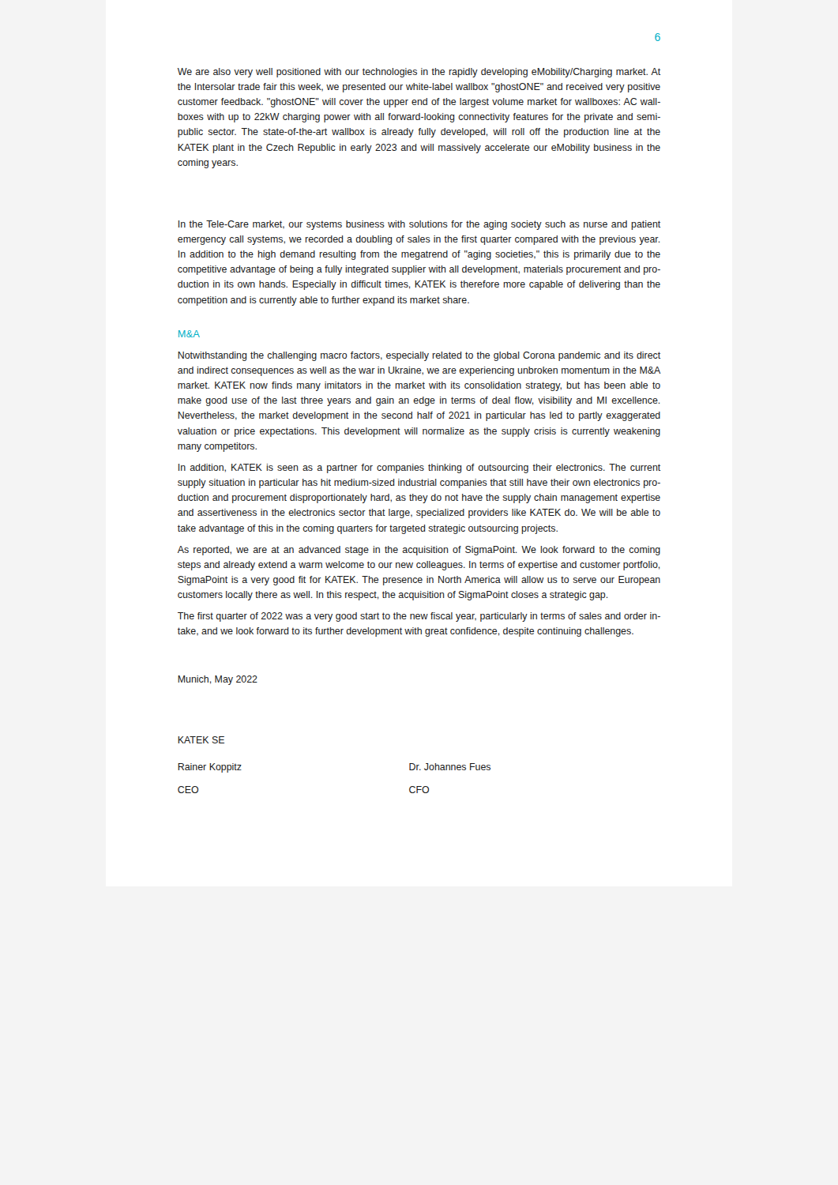6
We are also very well positioned with our technologies in the rapidly developing eMobility/Charging market. At the Intersolar trade fair this week, we presented our white-label wallbox "ghostONE" and received very positive customer feedback. "ghostONE" will cover the upper end of the largest volume market for wallboxes: AC wallboxes with up to 22kW charging power with all forward-looking connectivity features for the private and semi-public sector. The state-of-the-art wallbox is already fully developed, will roll off the production line at the KATEK plant in the Czech Republic in early 2023 and will massively accelerate our eMobility business in the coming years.
In the Tele-Care market, our systems business with solutions for the aging society such as nurse and patient emergency call systems, we recorded a doubling of sales in the first quarter compared with the previous year. In addition to the high demand resulting from the megatrend of "aging societies," this is primarily due to the competitive advantage of being a fully integrated supplier with all development, materials procurement and production in its own hands. Especially in difficult times, KATEK is therefore more capable of delivering than the competition and is currently able to further expand its market share.
M&A
Notwithstanding the challenging macro factors, especially related to the global Corona pandemic and its direct and indirect consequences as well as the war in Ukraine, we are experiencing unbroken momentum in the M&A market. KATEK now finds many imitators in the market with its consolidation strategy, but has been able to make good use of the last three years and gain an edge in terms of deal flow, visibility and MI excellence. Nevertheless, the market development in the second half of 2021 in particular has led to partly exaggerated valuation or price expectations. This development will normalize as the supply crisis is currently weakening many competitors.
In addition, KATEK is seen as a partner for companies thinking of outsourcing their electronics. The current supply situation in particular has hit medium-sized industrial companies that still have their own electronics production and procurement disproportionately hard, as they do not have the supply chain management expertise and assertiveness in the electronics sector that large, specialized providers like KATEK do. We will be able to take advantage of this in the coming quarters for targeted strategic outsourcing projects.
As reported, we are at an advanced stage in the acquisition of SigmaPoint. We look forward to the coming steps and already extend a warm welcome to our new colleagues. In terms of expertise and customer portfolio, SigmaPoint is a very good fit for KATEK. The presence in North America will allow us to serve our European customers locally there as well. In this respect, the acquisition of SigmaPoint closes a strategic gap.
The first quarter of 2022 was a very good start to the new fiscal year, particularly in terms of sales and order intake, and we look forward to its further development with great confidence, despite continuing challenges.
Munich, May 2022
KATEK SE
| Rainer Koppitz | Dr. Johannes Fues |
| CEO | CFO |